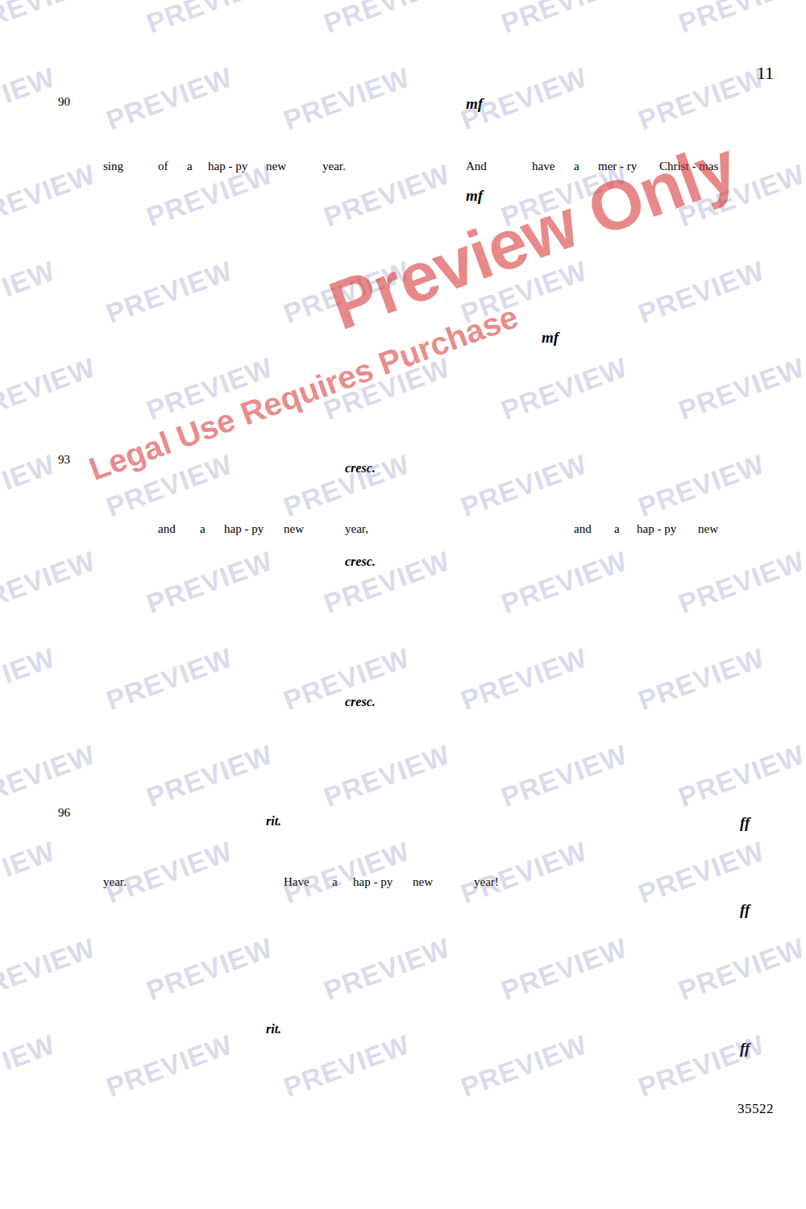11
90
mf
mf
mf
sing
of
a
hap - py
new
year.
And
have
a
mer - ry
Christ - mas
93
cresc.
cresc.
cresc.
and
a
hap - py
new
year,
and
a
hap - py
new
96
rit.
rit.
ff
ff
ff
year.
Have
a
hap - py
new
year!
35522
PREVIEW
PREVIEW
PREVIEW
PREVIEW
PREVIEW
PREVIEW
PREVIEW
PREVIEW
PREVIEW
PREVIEW
PREVIEW
PREVIEW
PREVIEW
PREVIEW
PREVIEW
PREVIEW
PREVIEW
PREVIEW
PREVIEW
PREVIEW
PREVIEW
PREVIEW
PREVIEW
PREVIEW
PREVIEW
PREVIEW
PREVIEW
PREVIEW
PREVIEW
PREVIEW
PREVIEW
PREVIEW
PREVIEW
PREVIEW
PREVIEW
PREVIEW
PREVIEW
PREVIEW
PREVIEW
PREVIEW
PREVIEW
PREVIEW
PREVIEW
PREVIEW
PREVIEW
PREVIEW
PREVIEW
PREVIEW
PREVIEW
PREVIEW
PREVIEW
PREVIEW
PREVIEW
PREVIEW
PREVIEW
PREVIEW
PREVIEW
PREVIEW
PREVIEW
PREVIEW
Preview Only
Legal Use Requires Purchase